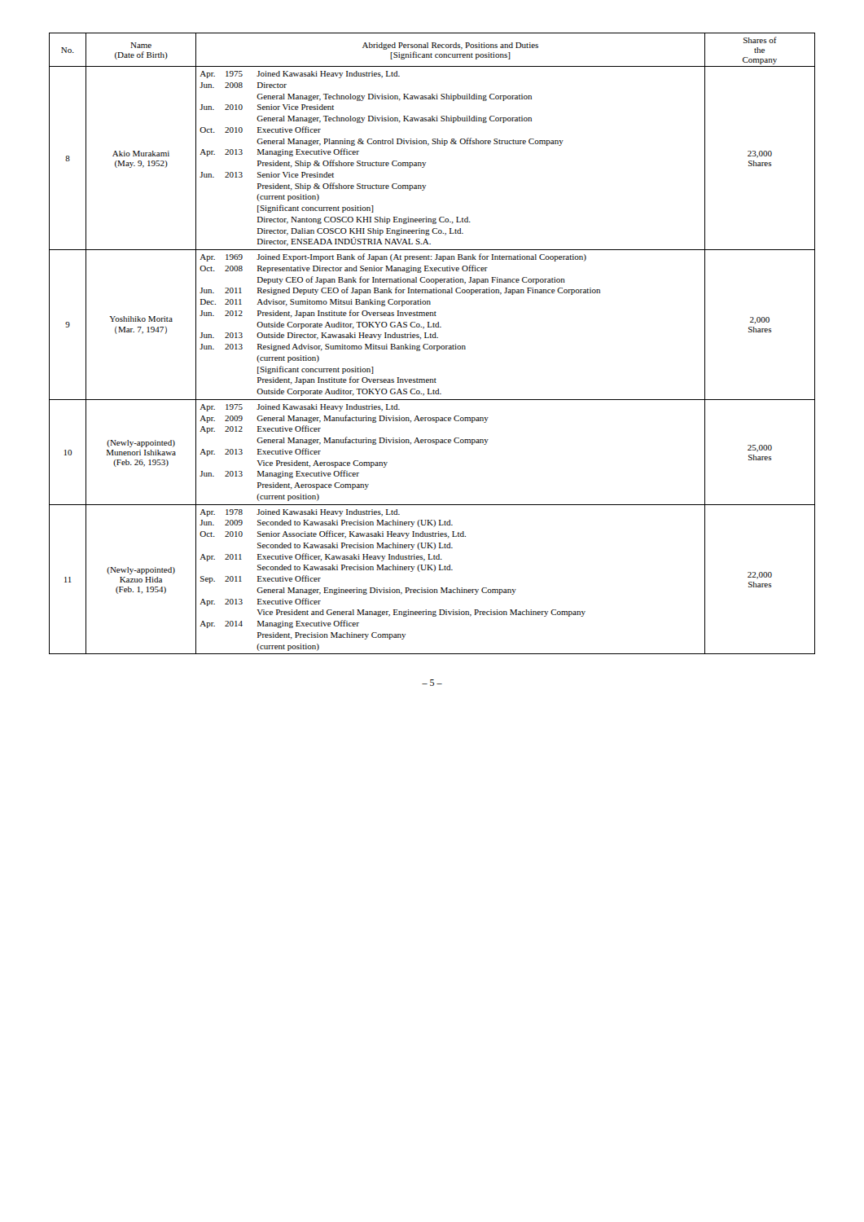| No. | Name (Date of Birth) | Abridged Personal Records, Positions and Duties [Significant concurrent positions] | Shares of the Company |
| --- | --- | --- | --- |
| 8 | Akio Murakami (May. 9, 1952) | / Apr. 1975 / Joined Kawasaki Heavy Industries, Ltd. / / Jun. 2008 / Director / / / General Manager, Technology Division, Kawasaki Shipbuilding Corporation / / Jun. 2010 / Senior Vice President / / / General Manager, Technology Division, Kawasaki Shipbuilding Corporation / / Oct. 2010 / Executive Officer / / / General Manager, Planning & Control Division, Ship & Offshore Structure Company / / Apr. 2013 / Managing Executive Officer / / / President, Ship & Offshore Structure Company / / Jun. 2013 / Senior Vice Presindet / / / President, Ship & Offshore Structure Company / / / (current position) / / / [Significant concurrent position] / / / Director, Nantong COSCO KHI Ship Engineering Co., Ltd. / / / Director, Dalian COSCO KHI Ship Engineering Co., Ltd. / / / Director, ENSEADA INDÚSTRIA NAVAL S.A. / | 23,000 Shares |
| 9 | Yoshihiko Morita （Mar. 7, 1947） | / Apr. 1969 / Joined Export-Import Bank of Japan (At present: Japan Bank for International Cooperation) / / Oct. 2008 / Representative Director and Senior Managing Executive Officer / / / Deputy CEO of Japan Bank for International Cooperation, Japan Finance Corporation / / Jun. 2011 / Resigned Deputy CEO of Japan Bank for International Cooperation, Japan Finance Corporation / / Dec. 2011 / Advisor, Sumitomo Mitsui Banking Corporation / / Jun. 2012 / President, Japan Institute for Overseas Investment / / / Outside Corporate Auditor, TOKYO GAS Co., Ltd. / / Jun. 2013 / Outside Director, Kawasaki Heavy Industries, Ltd. / / Jun. 2013 / Resigned Advisor, Sumitomo Mitsui Banking Corporation / / / (current position) / / / [Significant concurrent position] / / / President, Japan Institute for Overseas Investment / / / Outside Corporate Auditor, TOKYO GAS Co., Ltd. / | 2,000 Shares |
| 10 | (Newly-appointed) Munenori Ishikawa (Feb. 26, 1953) | / Apr. 1975 / Joined Kawasaki Heavy Industries, Ltd. / / Apr. 2009 / General Manager, Manufacturing Division, Aerospace Company / / Apr. 2012 / Executive Officer / / / General Manager, Manufacturing Division, Aerospace Company / / Apr. 2013 / Executive Officer / / / Vice President, Aerospace Company / / Jun. 2013 / Managing Executive Officer / / / President, Aerospace Company / / / (current position) / | 25,000 Shares |
| 11 | (Newly-appointed) Kazuo Hida (Feb. 1, 1954) | / Apr. 1978 / Joined Kawasaki Heavy Industries, Ltd. / / Jun. 2009 / Seconded to Kawasaki Precision Machinery (UK) Ltd. / / Oct. 2010 / Senior Associate Officer, Kawasaki Heavy Industries, Ltd. / / / Seconded to Kawasaki Precision Machinery (UK) Ltd. / / Apr. 2011 / Executive Officer, Kawasaki Heavy Industries, Ltd. / / / Seconded to Kawasaki Precision Machinery (UK) Ltd. / / Sep. 2011 / Executive Officer / / / General Manager, Engineering Division, Precision Machinery Company / / Apr. 2013 / Executive Officer / / / Vice President and General Manager, Engineering Division, Precision Machinery Company / / Apr. 2014 / Managing Executive Officer / / / President, Precision Machinery Company / / / (current position) / | 22,000 Shares |
– 5 –